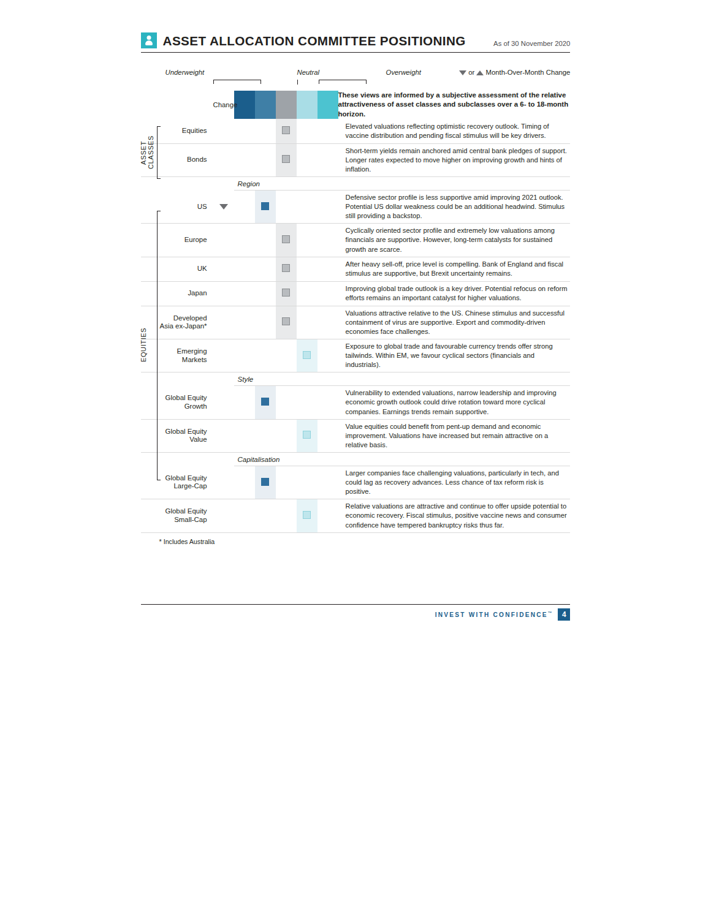ASSET ALLOCATION COMMITTEE POSITIONING
As of 30 November 2020
Underweight Neutral Overweight or Month-Over-Month Change
ASSET
CLASSES
EQUITIES
| | Change | | | | | | These views are informed by a subjective assessment of the relative attractiveness of asset classes and subclasses over a 6- to 18-month horizon. |
| Equities | | | | | | | Elevated valuations reflecting optimistic recovery outlook. Timing of vaccine distribution and pending fiscal stimulus will be key drivers. |
| Bonds | | | | | | | Short-term yields remain anchored amid central bank pledges of support. Longer rates expected to move higher on improving growth and hints of inflation. |
| | | Region | |
| US | | | | | | | Defensive sector profile is less supportive amid improving 2021 outlook. Potential US dollar weakness could be an additional headwind. Stimulus still providing a backstop. |
| Europe | | | | | | | Cyclically oriented sector profile and extremely low valuations among financials are supportive. However, long-term catalysts for sustained growth are scarce. |
| UK | | | | | | | After heavy sell-off, price level is compelling. Bank of England and fiscal stimulus are supportive, but Brexit uncertainty remains. |
| Japan | | | | | | | Improving global trade outlook is a key driver. Potential refocus on reform efforts remains an important catalyst for higher valuations. |
| Developed Asia ex-Japan* | | | | | | | Valuations attractive relative to the US. Chinese stimulus and successful containment of virus are supportive. Export and commodity-driven economies face challenges. |
| Emerging Markets | | | | | | | Exposure to global trade and favourable currency trends offer strong tailwinds. Within EM, we favour cyclical sectors (financials and industrials). |
| | | Style | |
| Global Equity Growth | | | | | | | Vulnerability to extended valuations, narrow leadership and improving economic growth outlook could drive rotation toward more cyclical companies. Earnings trends remain supportive. |
| Global Equity Value | | | | | | | Value equities could benefit from pent-up demand and economic improvement. Valuations have increased but remain attractive on a relative basis. |
| | | Capitalisation | |
| Global Equity Large-Cap | | | | | | | Larger companies face challenging valuations, particularly in tech, and could lag as recovery advances. Less chance of tax reform risk is positive. |
| Global Equity Small-Cap | | | | | | | Relative valuations are attractive and continue to offer upside potential to economic recovery. Fiscal stimulus, positive vaccine news and consumer confidence have tempered bankruptcy risks thus far. |
* Includes Australia
INVEST WITH CONFIDENCE™
4